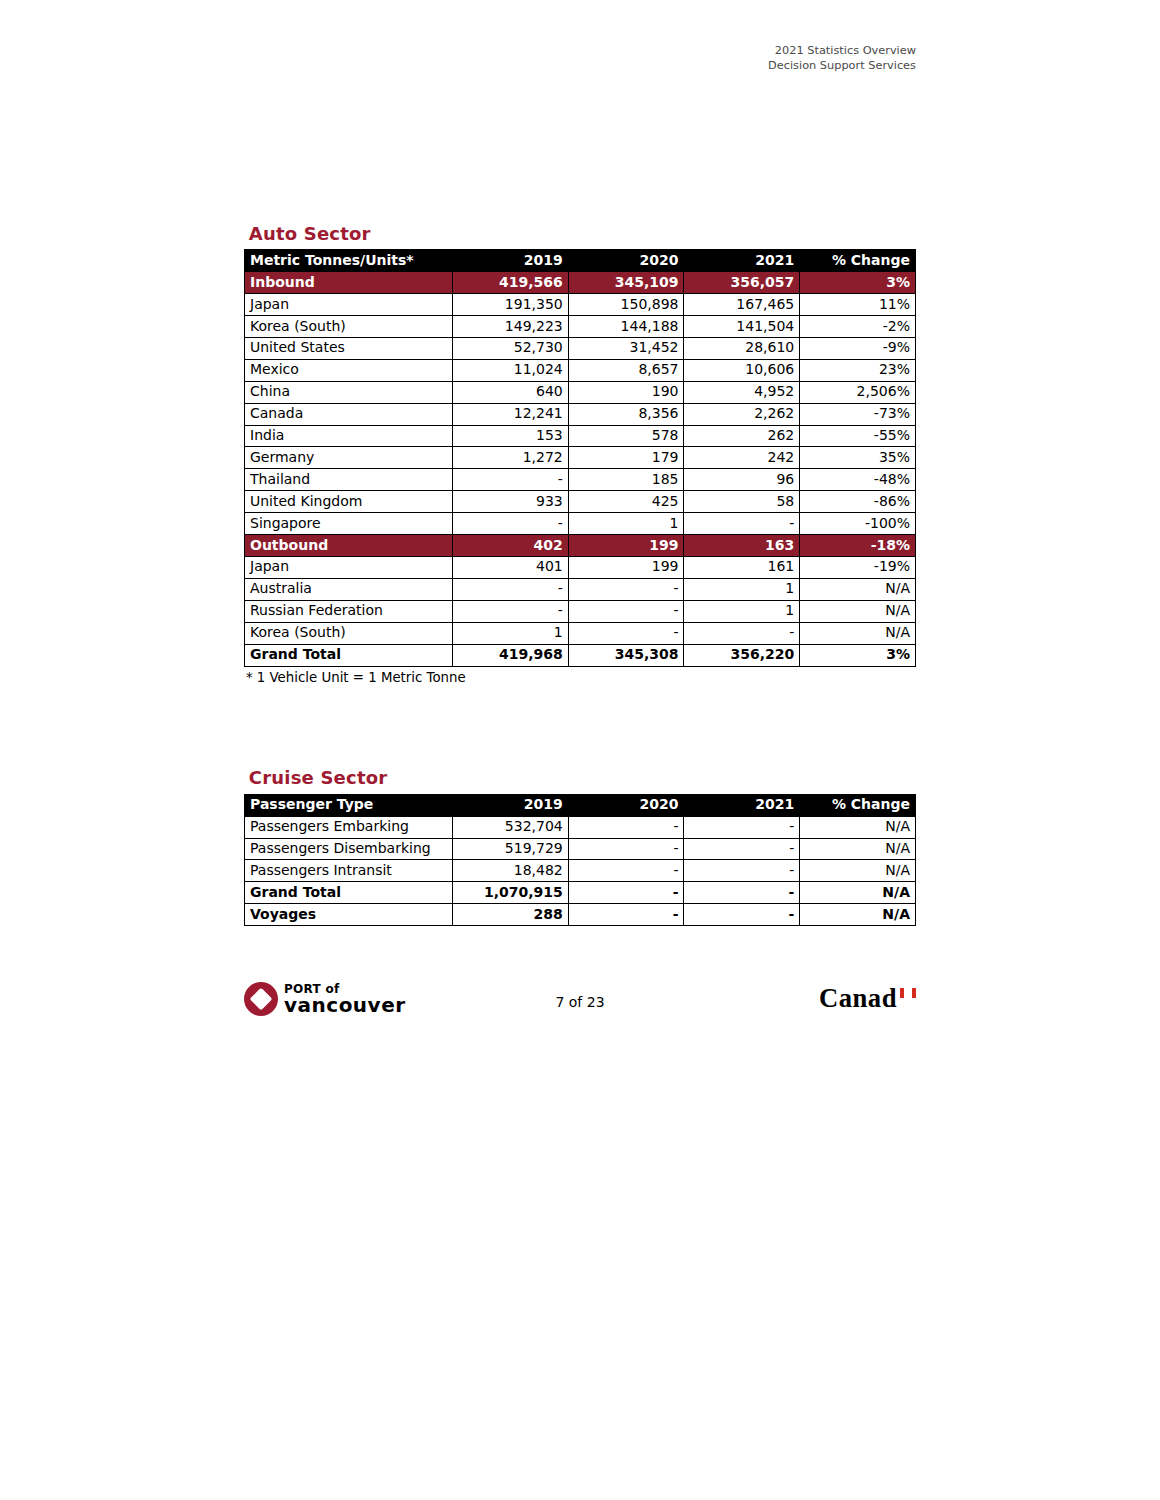2021 Statistics Overview
Decision Support Services
Auto Sector
| Metric Tonnes/Units* | 2019 | 2020 | 2021 | % Change |
| --- | --- | --- | --- | --- |
| Inbound | 419,566 | 345,109 | 356,057 | 3% |
| Japan | 191,350 | 150,898 | 167,465 | 11% |
| Korea (South) | 149,223 | 144,188 | 141,504 | -2% |
| United States | 52,730 | 31,452 | 28,610 | -9% |
| Mexico | 11,024 | 8,657 | 10,606 | 23% |
| China | 640 | 190 | 4,952 | 2,506% |
| Canada | 12,241 | 8,356 | 2,262 | -73% |
| India | 153 | 578 | 262 | -55% |
| Germany | 1,272 | 179 | 242 | 35% |
| Thailand | - | 185 | 96 | -48% |
| United Kingdom | 933 | 425 | 58 | -86% |
| Singapore | - | 1 | - | -100% |
| Outbound | 402 | 199 | 163 | -18% |
| Japan | 401 | 199 | 161 | -19% |
| Australia | - | - | 1 | N/A |
| Russian Federation | - | - | 1 | N/A |
| Korea (South) | 1 | - | - | N/A |
| Grand Total | 419,968 | 345,308 | 356,220 | 3% |
* 1 Vehicle Unit = 1 Metric Tonne
Cruise Sector
| Passenger Type | 2019 | 2020 | 2021 | % Change |
| --- | --- | --- | --- | --- |
| Passengers Embarking | 532,704 | - | - | N/A |
| Passengers Disembarking | 519,729 | - | - | N/A |
| Passengers Intransit | 18,482 | - | - | N/A |
| Grand Total | 1,070,915 | - | - | N/A |
| Voyages | 288 | - | - | N/A |
PORT of
vancouver
7 of 23
Canad